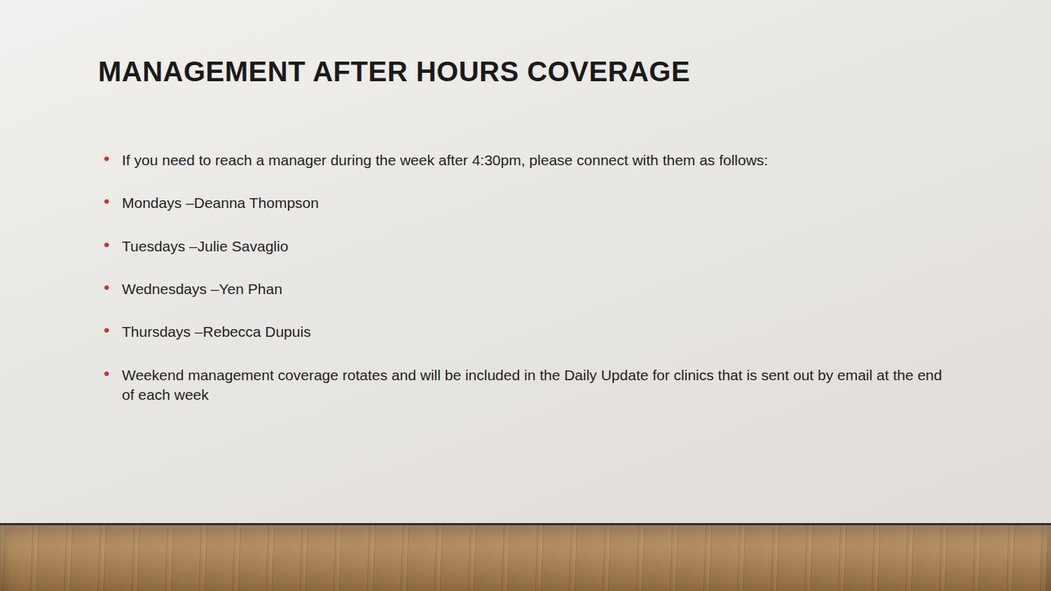MANAGEMENT AFTER HOURS COVERAGE
If you need to reach a manager during the week after 4:30pm, please connect with them as follows:
Mondays –Deanna Thompson
Tuesdays –Julie Savaglio
Wednesdays –Yen Phan
Thursdays –Rebecca Dupuis
Weekend management coverage rotates and will be included in the Daily Update for clinics that is sent out by email at the end of each week